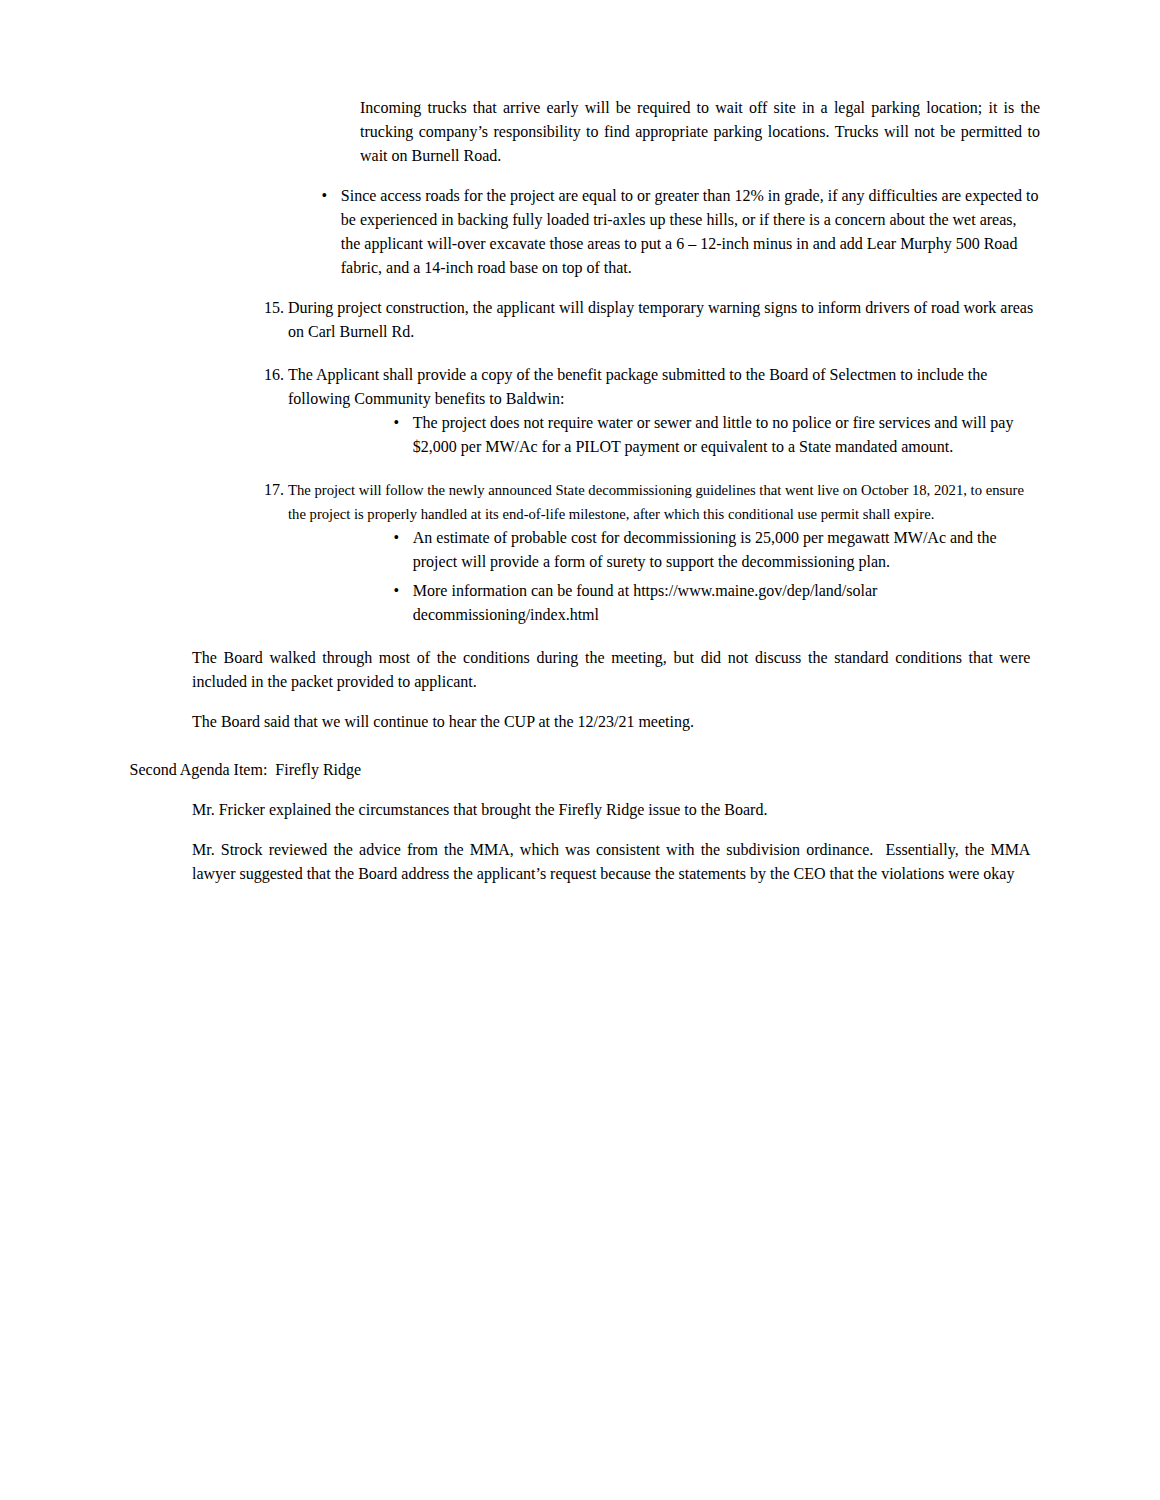Incoming trucks that arrive early will be required to wait off site in a legal parking location; it is the trucking company’s responsibility to find appropriate parking locations. Trucks will not be permitted to wait on Burnell Road.
Since access roads for the project are equal to or greater than 12% in grade, if any difficulties are expected to be experienced in backing fully loaded tri-axles up these hills, or if there is a concern about the wet areas, the applicant will-over excavate those areas to put a 6 – 12-inch minus in and add Lear Murphy 500 Road fabric, and a 14-inch road base on top of that.
During project construction, the applicant will display temporary warning signs to inform drivers of road work areas on Carl Burnell Rd.
The Applicant shall provide a copy of the benefit package submitted to the Board of Selectmen to include the following Community benefits to Baldwin:
The project does not require water or sewer and little to no police or fire services and will pay $2,000 per MW/Ac for a PILOT payment or equivalent to a State mandated amount.
The project will follow the newly announced State decommissioning guidelines that went live on October 18, 2021, to ensure the project is properly handled at its end-of-life milestone, after which this conditional use permit shall expire.
An estimate of probable cost for decommissioning is 25,000 per megawatt MW/Ac and the project will provide a form of surety to support the decommissioning plan.
More information can be found at https://www.maine.gov/dep/land/solar decommissioning/index.html
The Board walked through most of the conditions during the meeting, but did not discuss the standard conditions that were included in the packet provided to applicant.
The Board said that we will continue to hear the CUP at the 12/23/21 meeting.
Second Agenda Item: Firefly Ridge
Mr. Fricker explained the circumstances that brought the Firefly Ridge issue to the Board.
Mr. Strock reviewed the advice from the MMA, which was consistent with the subdivision ordinance. Essentially, the MMA lawyer suggested that the Board address the applicant’s request because the statements by the CEO that the violations were okay